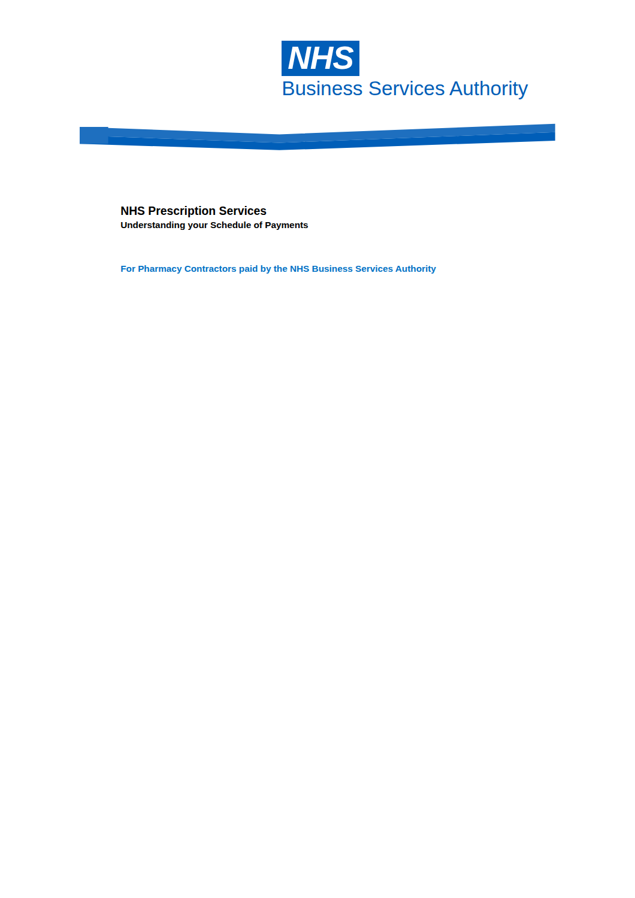NHS
Business Services Authority
NHS Prescription Services
Understanding your Schedule of Payments
For Pharmacy Contractors paid by the NHS Business Services Authority